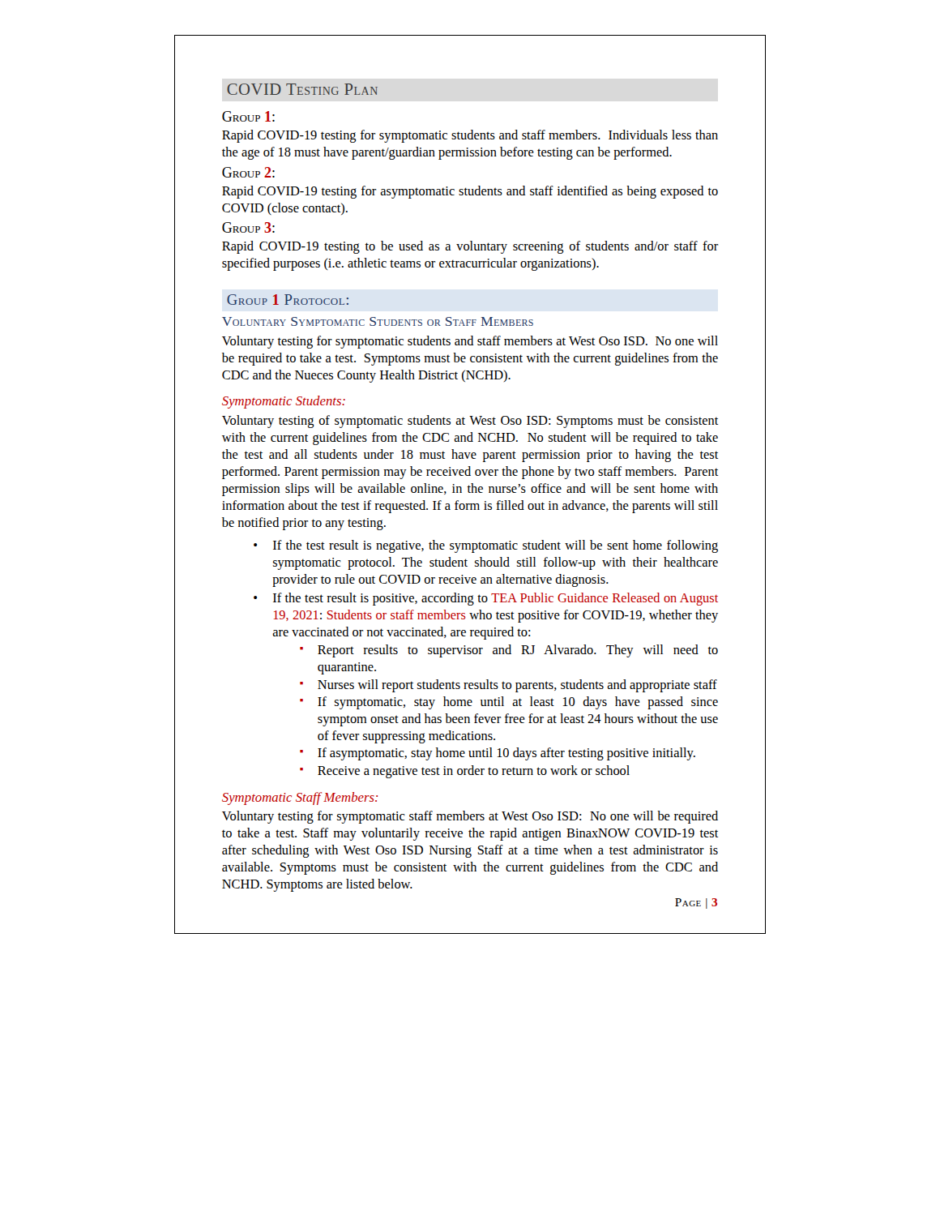COVID Testing Plan
Group 1:
Rapid COVID-19 testing for symptomatic students and staff members. Individuals less than the age of 18 must have parent/guardian permission before testing can be performed.
Group 2:
Rapid COVID-19 testing for asymptomatic students and staff identified as being exposed to COVID (close contact).
Group 3:
Rapid COVID-19 testing to be used as a voluntary screening of students and/or staff for specified purposes (i.e. athletic teams or extracurricular organizations).
Group 1 Protocol:
Voluntary Symptomatic Students or Staff Members
Voluntary testing for symptomatic students and staff members at West Oso ISD. No one will be required to take a test. Symptoms must be consistent with the current guidelines from the CDC and the Nueces County Health District (NCHD).
Symptomatic Students:
Voluntary testing of symptomatic students at West Oso ISD: Symptoms must be consistent with the current guidelines from the CDC and NCHD. No student will be required to take the test and all students under 18 must have parent permission prior to having the test performed. Parent permission may be received over the phone by two staff members. Parent permission slips will be available online, in the nurse’s office and will be sent home with information about the test if requested. If a form is filled out in advance, the parents will still be notified prior to any testing.
If the test result is negative, the symptomatic student will be sent home following symptomatic protocol. The student should still follow-up with their healthcare provider to rule out COVID or receive an alternative diagnosis.
If the test result is positive, according to TEA Public Guidance Released on August 19, 2021: Students or staff members who test positive for COVID-19, whether they are vaccinated or not vaccinated, are required to:
Report results to supervisor and RJ Alvarado. They will need to quarantine.
Nurses will report students results to parents, students and appropriate staff
If symptomatic, stay home until at least 10 days have passed since symptom onset and has been fever free for at least 24 hours without the use of fever suppressing medications.
If asymptomatic, stay home until 10 days after testing positive initially.
Receive a negative test in order to return to work or school
Symptomatic Staff Members:
Voluntary testing for symptomatic staff members at West Oso ISD: No one will be required to take a test. Staff may voluntarily receive the rapid antigen BinaxNOW COVID-19 test after scheduling with West Oso ISD Nursing Staff at a time when a test administrator is available. Symptoms must be consistent with the current guidelines from the CDC and NCHD. Symptoms are listed below.
Page | 3